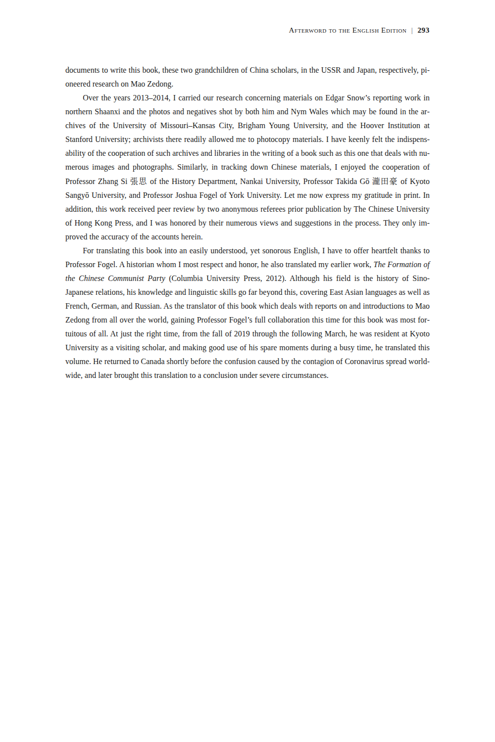Afterword to the English Edition|293
documents to write this book, these two grandchildren of China scholars, in the USSR and Japan, respectively, pioneered research on Mao Zedong.
Over the years 2013–2014, I carried our research concerning materials on Edgar Snow’s reporting work in northern Shaanxi and the photos and negatives shot by both him and Nym Wales which may be found in the archives of the University of Missouri–Kansas City, Brigham Young University, and the Hoover Institution at Stanford University; archivists there readily allowed me to photocopy materials. I have keenly felt the indispensability of the cooperation of such archives and libraries in the writing of a book such as this one that deals with numerous images and photographs. Similarly, in tracking down Chinese materials, I enjoyed the cooperation of Professor Zhang Si 張思 of the History Department, Nankai University, Professor Takida Gō 瀧田豪 of Kyoto Sangyō University, and Professor Joshua Fogel of York University. Let me now express my gratitude in print. In addition, this work received peer review by two anonymous referees prior publication by The Chinese University of Hong Kong Press, and I was honored by their numerous views and suggestions in the process. They only improved the accuracy of the accounts herein.
For translating this book into an easily understood, yet sonorous English, I have to offer heartfelt thanks to Professor Fogel. A historian whom I most respect and honor, he also translated my earlier work, The Formation of the Chinese Communist Party (Columbia University Press, 2012). Although his field is the history of Sino-Japanese relations, his knowledge and linguistic skills go far beyond this, covering East Asian languages as well as French, German, and Russian. As the translator of this book which deals with reports on and introductions to Mao Zedong from all over the world, gaining Professor Fogel’s full collaboration this time for this book was most fortuitous of all. At just the right time, from the fall of 2019 through the following March, he was resident at Kyoto University as a visiting scholar, and making good use of his spare moments during a busy time, he translated this volume. He returned to Canada shortly before the confusion caused by the contagion of Coronavirus spread worldwide, and later brought this translation to a conclusion under severe circumstances.